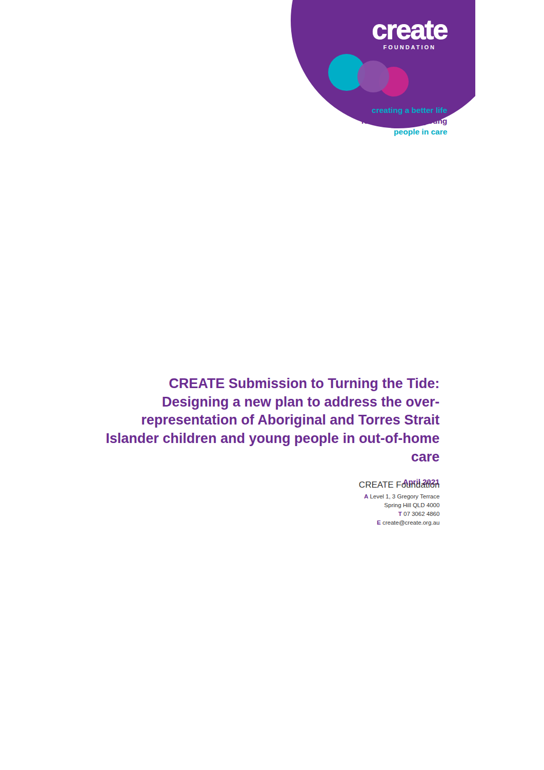create
Foundation
creating a better life
for children and young
people in care
CREATE Submission to Turning the Tide: Designing a new plan to address the over-representation of Aboriginal and Torres Strait Islander children and young people in out-of-home care
April 2021
CREATE Foundation
A Level 1, 3 Gregory Terrace
Spring Hill QLD 4000
T 07 3062 4860
E create@create.org.au